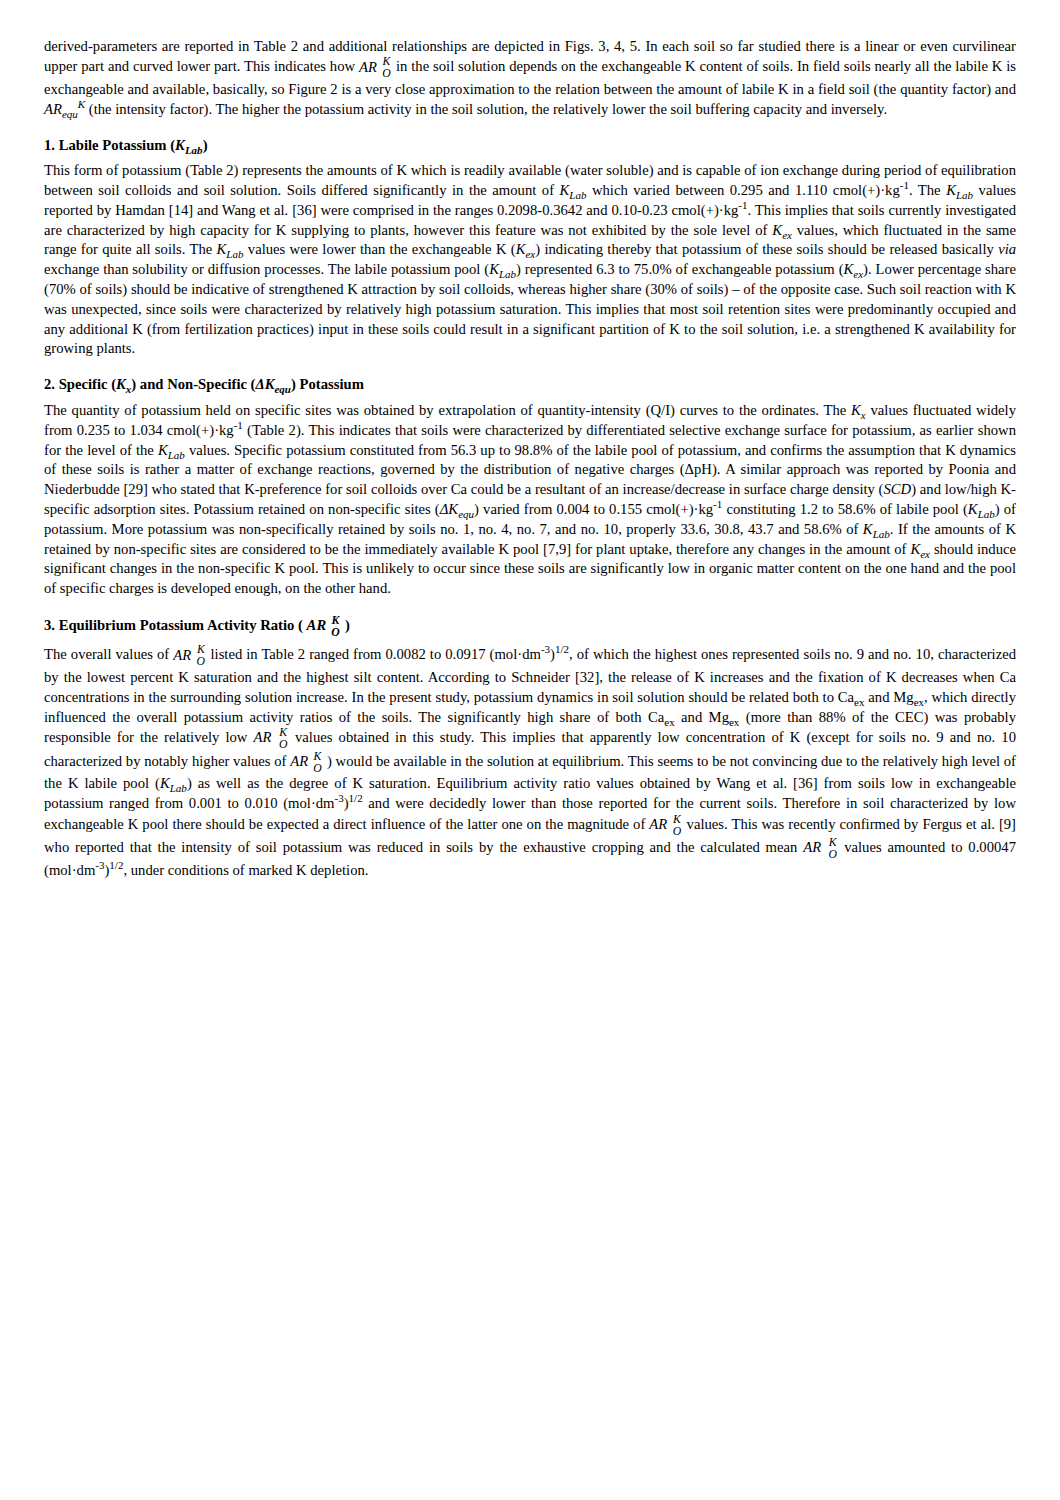derived-parameters are reported in Table 2 and additional relationships are depicted in Figs. 3, 4, 5. In each soil so far studied there is a linear or even curvilinear upper part and curved lower part. This indicates how AR KO in the soil solution depends on the exchangeable K content of soils. In field soils nearly all the labile K is exchangeable and available, basically, so Figure 2 is a very close approximation to the relation between the amount of labile K in a field soil (the quantity factor) and ARequK (the intensity factor). The higher the potassium activity in the soil solution, the relatively lower the soil buffering capacity and inversely.
1. Labile Potassium (KLab)
This form of potassium (Table 2) represents the amounts of K which is readily available (water soluble) and is capable of ion exchange during period of equilibration between soil colloids and soil solution. Soils differed significantly in the amount of KLab which varied between 0.295 and 1.110 cmol(+)·kg-1. The KLab values reported by Hamdan [14] and Wang et al. [36] were comprised in the ranges 0.2098-0.3642 and 0.10-0.23 cmol(+)·kg-1. This implies that soils currently investigated are characterized by high capacity for K supplying to plants, however this feature was not exhibited by the sole level of Kex values, which fluctuated in the same range for quite all soils. The KLab values were lower than the exchangeable K (Kex) indicating thereby that potassium of these soils should be released basically via exchange than solubility or diffusion processes. The labile potassium pool (KLab) represented 6.3 to 75.0% of exchangeable potassium (Kex). Lower percentage share (70% of soils) should be indicative of strengthened K attraction by soil colloids, whereas higher share (30% of soils) – of the opposite case. Such soil reaction with K was unexpected, since soils were characterized by relatively high potassium saturation. This implies that most soil retention sites were predominantly occupied and any additional K (from fertilization practices) input in these soils could result in a significant partition of K to the soil solution, i.e. a strengthened K availability for growing plants.
2. Specific (Kx) and Non-Specific (ΔKequ) Potassium
The quantity of potassium held on specific sites was obtained by extrapolation of quantity-intensity (Q/I) curves to the ordinates. The Kx values fluctuated widely from 0.235 to 1.034 cmol(+)·kg-1 (Table 2). This indicates that soils were characterized by differentiated selective exchange surface for potassium, as earlier shown for the level of the KLab values. Specific potassium constituted from 56.3 up to 98.8% of the labile pool of potassium, and confirms the assumption that K dynamics of these soils is rather a matter of exchange reactions, governed by the distribution of negative charges (ΔpH). A similar approach was reported by Poonia and Niederbudde [29] who stated that K-preference for soil colloids over Ca could be a resultant of an increase/decrease in surface charge density (SCD) and low/high K-specific adsorption sites. Potassium retained on non-specific sites (ΔKequ) varied from 0.004 to 0.155 cmol(+)·kg-1 constituting 1.2 to 58.6% of labile pool (KLab) of potassium. More potassium was non-specifically retained by soils no. 1, no. 4, no. 7, and no. 10, properly 33.6, 30.8, 43.7 and 58.6% of KLab. If the amounts of K retained by non-specific sites are considered to be the immediately available K pool [7,9] for plant uptake, therefore any changes in the amount of Kex should induce significant changes in the non-specific K pool. This is unlikely to occur since these soils are significantly low in organic matter content on the one hand and the pool of specific charges is developed enough, on the other hand.
3. Equilibrium Potassium Activity Ratio ( AR KO )
The overall values of AR KO listed in Table 2 ranged from 0.0082 to 0.0917 (mol·dm-3)1/2, of which the highest ones represented soils no. 9 and no. 10, characterized by the lowest percent K saturation and the highest silt content. According to Schneider [32], the release of K increases and the fixation of K decreases when Ca concentrations in the surrounding solution increase. In the present study, potassium dynamics in soil solution should be related both to Caex and Mgex, which directly influenced the overall potassium activity ratios of the soils. The significantly high share of both Caex and Mgex (more than 88% of the CEC) was probably responsible for the relatively low AR KO values obtained in this study. This implies that apparently low concentration of K (except for soils no. 9 and no. 10 characterized by notably higher values of AR KO ) would be available in the solution at equilibrium. This seems to be not convincing due to the relatively high level of the K labile pool (KLab) as well as the degree of K saturation. Equilibrium activity ratio values obtained by Wang et al. [36] from soils low in exchangeable potassium ranged from 0.001 to 0.010 (mol·dm-3)1/2 and were decidedly lower than those reported for the current soils. Therefore in soil characterized by low exchangeable K pool there should be expected a direct influence of the latter one on the magnitude of AR KO values. This was recently confirmed by Fergus et al. [9] who reported that the intensity of soil potassium was reduced in soils by the exhaustive cropping and the calculated mean AR KO values amounted to 0.00047 (mol·dm-3)1/2, under conditions of marked K depletion.